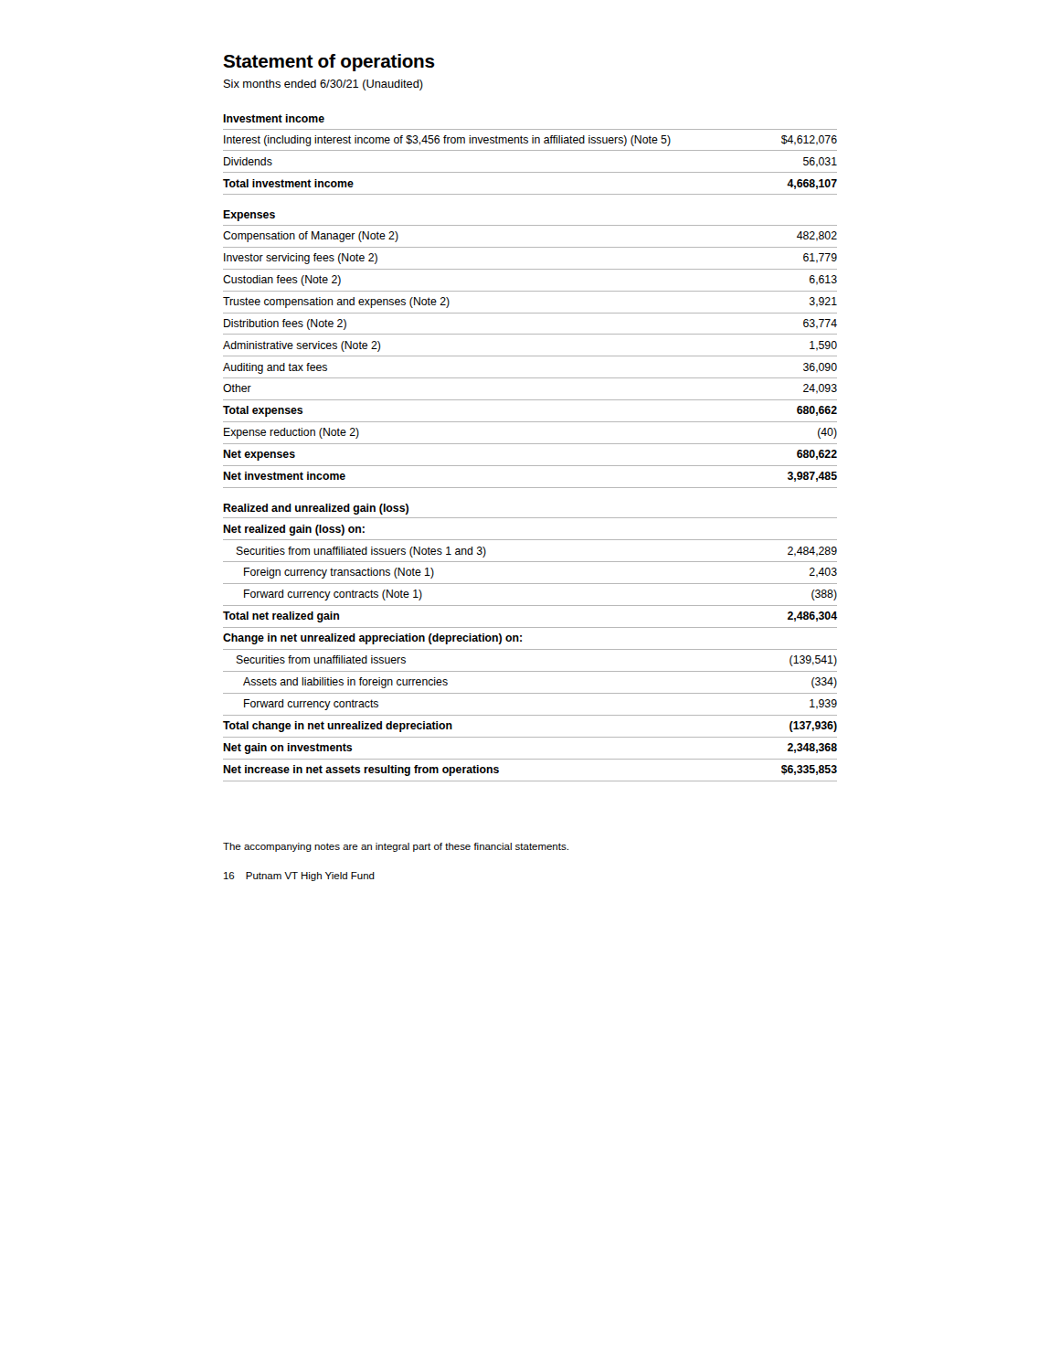Statement of operations
Six months ended 6/30/21 (Unaudited)
| Investment income | |
| Interest (including interest income of $3,456 from investments in affiliated issuers) (Note 5) | $4,612,076 |
| Dividends | 56,031 |
| Total investment income | 4,668,107 |
| Expenses | |
| Compensation of Manager (Note 2) | 482,802 |
| Investor servicing fees (Note 2) | 61,779 |
| Custodian fees (Note 2) | 6,613 |
| Trustee compensation and expenses (Note 2) | 3,921 |
| Distribution fees (Note 2) | 63,774 |
| Administrative services (Note 2) | 1,590 |
| Auditing and tax fees | 36,090 |
| Other | 24,093 |
| Total expenses | 680,662 |
| Expense reduction (Note 2) | (40) |
| Net expenses | 680,622 |
| Net investment income | 3,987,485 |
| Realized and unrealized gain (loss) | |
| Net realized gain (loss) on: | |
| Securities from unaffiliated issuers (Notes 1 and 3) | 2,484,289 |
| Foreign currency transactions (Note 1) | 2,403 |
| Forward currency contracts (Note 1) | (388) |
| Total net realized gain | 2,486,304 |
| Change in net unrealized appreciation (depreciation) on: | |
| Securities from unaffiliated issuers | (139,541) |
| Assets and liabilities in foreign currencies | (334) |
| Forward currency contracts | 1,939 |
| Total change in net unrealized depreciation | (137,936) |
| Net gain on investments | 2,348,368 |
| Net increase in net assets resulting from operations | $6,335,853 |
The accompanying notes are an integral part of these financial statements.
16 Putnam VT High Yield Fund